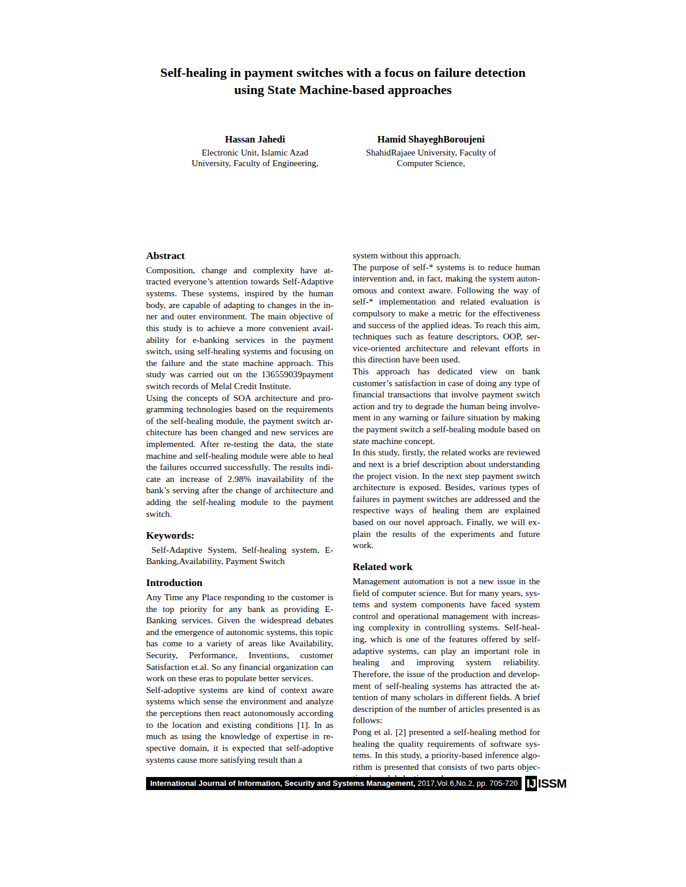Self-healing in payment switches with a focus on failure detection using State Machine-based approaches
Hassan Jahedi
Electronic Unit, Islamic Azad University, Faculty of Engineering,
Hamid ShayeghBoroujeni
ShahidRajaee University, Faculty of Computer Science,
Abstract
Composition, change and complexity have attracted everyone’s attention towards Self-Adaptive systems. These systems, inspired by the human body, are capable of adapting to changes in the inner and outer environment. The main objective of this study is to achieve a more convenient availability for e-banking services in the payment switch, using self-healing systems and focusing on the failure and the state machine approach. This study was carried out on the 136559039payment switch records of Melal Credit Institute.
Using the concepts of SOA architecture and programming technologies based on the requirements of the self-healing module, the payment switch architecture has been changed and new services are implemented. After re-testing the data, the state machine and self-healing module were able to heal the failures occurred successfully. The results indicate an increase of 2.98% inavailability of the bank’s serving after the change of architecture and adding the self-healing module to the payment switch.
Keywords:
Self-Adaptive System, Self-healing system, E-Banking,Availability, Payment Switch
Introduction
Any Time any Place responding to the customer is the top priority for any bank as providing E-Banking services. Given the widespread debates and the emergence of autonomic systems, this topic has come to a variety of areas like Availability, Security, Performance, Inventions, customer Satisfaction et.al. So any financial organization can work on these eras to populate better services.
Self-adoptive systems are kind of context aware systems which sense the environment and analyze the perceptions then react autonomously according to the location and existing conditions [1]. In as much as using the knowledge of expertise in respective domain, it is expected that self-adoptive systems cause more satisfying result than a
system without this approach.
The purpose of self-* systems is to reduce human intervention and, in fact, making the system autonomous and context aware. Following the way of self-* implementation and related evaluation is compulsory to make a metric for the effectiveness and success of the applied ideas. To reach this aim, techniques such as feature descriptors, OOP, service-oriented architecture and relevant efforts in this direction have been used.
This approach has dedicated view on bank customer’s satisfaction in case of doing any type of financial transactions that involve payment switch action and try to degrade the human being involvement in any warning or failure situation by making the payment switch a self-healing module based on state machine concept.
In this study, firstly, the related works are reviewed and next is a brief description about understanding the project vision. In the next step payment switch architecture is exposed. Besides, various types of failures in payment switches are addressed and the respective ways of healing them are explained based on our novel approach. Finally, we will explain the results of the experiments and future work.
Related work
Management automation is not a new issue in the field of computer science. But for many years, systems and system components have faced system control and operational management with increasing complexity in controlling systems. Self-healing, which is one of the features offered by self-adaptive systems, can play an important role in healing and improving system reliability. Therefore, the issue of the production and development of self-healing systems has attracted the attention of many scholars in different fields. A brief description of the number of articles presented is as follows:
Pong et al. [2] presented a self-healing method for healing the quality requirements of software systems. In this study, a priority-based inference algorithm is presented that consists of two parts objective-based deduction and
International Journal of Information, Security and Systems Management, 2017,Vol.6,No.2, pp. 705-720
IJ ISSM